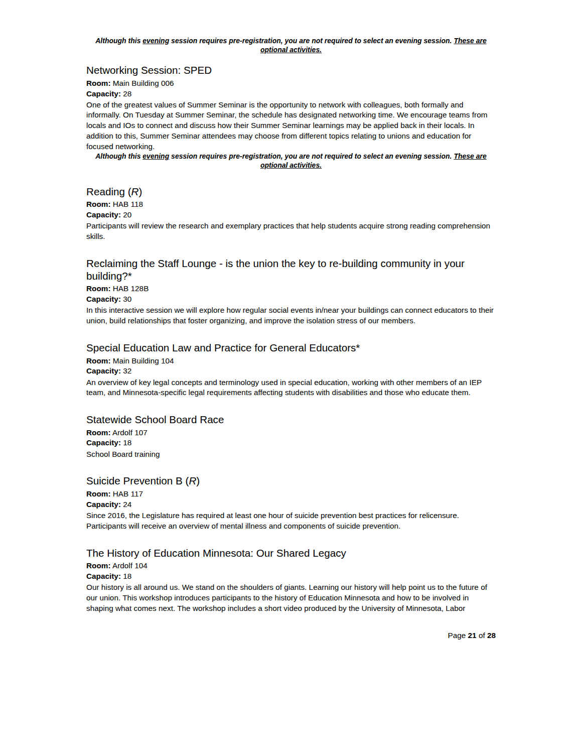Although this evening session requires pre-registration, you are not required to select an evening session. These are optional activities.
Networking Session: SPED
Room: Main Building 006
Capacity: 28
One of the greatest values of Summer Seminar is the opportunity to network with colleagues, both formally and informally. On Tuesday at Summer Seminar, the schedule has designated networking time. We encourage teams from locals and IOs to connect and discuss how their Summer Seminar learnings may be applied back in their locals. In addition to this, Summer Seminar attendees may choose from different topics relating to unions and education for focused networking.
Although this evening session requires pre-registration, you are not required to select an evening session. These are optional activities.
Reading (R)
Room: HAB 118
Capacity: 20
Participants will review the research and exemplary practices that help students acquire strong reading comprehension skills.
Reclaiming the Staff Lounge - is the union the key to re-building community in your building?*
Room: HAB 128B
Capacity: 30
In this interactive session we will explore how regular social events in/near your buildings can connect educators to their union, build relationships that foster organizing, and improve the isolation stress of our members.
Special Education Law and Practice for General Educators*
Room: Main Building 104
Capacity: 32
An overview of key legal concepts and terminology used in special education, working with other members of an IEP team, and Minnesota-specific legal requirements affecting students with disabilities and those who educate them.
Statewide School Board Race
Room: Ardolf 107
Capacity: 18
School Board training
Suicide Prevention B (R)
Room: HAB 117
Capacity: 24
Since 2016, the Legislature has required at least one hour of suicide prevention best practices for relicensure. Participants will receive an overview of mental illness and components of suicide prevention.
The History of Education Minnesota: Our Shared Legacy
Room: Ardolf 104
Capacity: 18
Our history is all around us. We stand on the shoulders of giants. Learning our history will help point us to the future of our union. This workshop introduces participants to the history of Education Minnesota and how to be involved in shaping what comes next. The workshop includes a short video produced by the University of Minnesota, Labor
Page 21 of 28